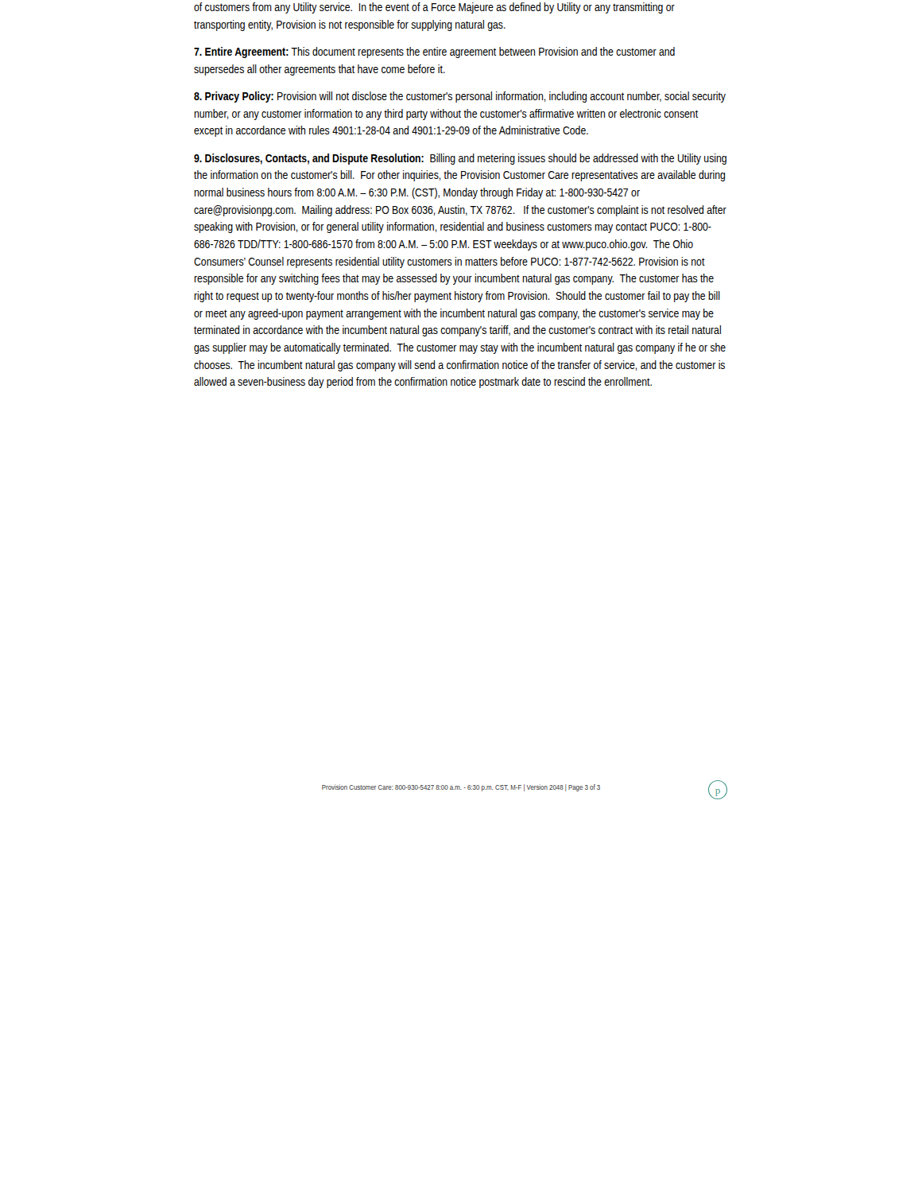of customers from any Utility service. In the event of a Force Majeure as defined by Utility or any transmitting or transporting entity, Provision is not responsible for supplying natural gas.
7. Entire Agreement: This document represents the entire agreement between Provision and the customer and supersedes all other agreements that have come before it.
8. Privacy Policy: Provision will not disclose the customer's personal information, including account number, social security number, or any customer information to any third party without the customer's affirmative written or electronic consent except in accordance with rules 4901:1-28-04 and 4901:1-29-09 of the Administrative Code.
9. Disclosures, Contacts, and Dispute Resolution: Billing and metering issues should be addressed with the Utility using the information on the customer's bill. For other inquiries, the Provision Customer Care representatives are available during normal business hours from 8:00 A.M. – 6:30 P.M. (CST), Monday through Friday at: 1-800-930-5427 or care@provisionpg.com. Mailing address: PO Box 6036, Austin, TX 78762. If the customer's complaint is not resolved after speaking with Provision, or for general utility information, residential and business customers may contact PUCO: 1-800-686-7826 TDD/TTY: 1-800-686-1570 from 8:00 A.M. – 5:00 P.M. EST weekdays or at www.puco.ohio.gov. The Ohio Consumers’ Counsel represents residential utility customers in matters before PUCO: 1-877-742-5622. Provision is not responsible for any switching fees that may be assessed by your incumbent natural gas company. The customer has the right to request up to twenty-four months of his/her payment history from Provision. Should the customer fail to pay the bill or meet any agreed-upon payment arrangement with the incumbent natural gas company, the customer's service may be terminated in accordance with the incumbent natural gas company's tariff, and the customer's contract with its retail natural gas supplier may be automatically terminated. The customer may stay with the incumbent natural gas company if he or she chooses. The incumbent natural gas company will send a confirmation notice of the transfer of service, and the customer is allowed a seven-business day period from the confirmation notice postmark date to rescind the enrollment.
Provision Customer Care: 800-930-5427 8:00 a.m. - 6:30 p.m. CST, M-F | Version 2048 | Page 3 of 3
p